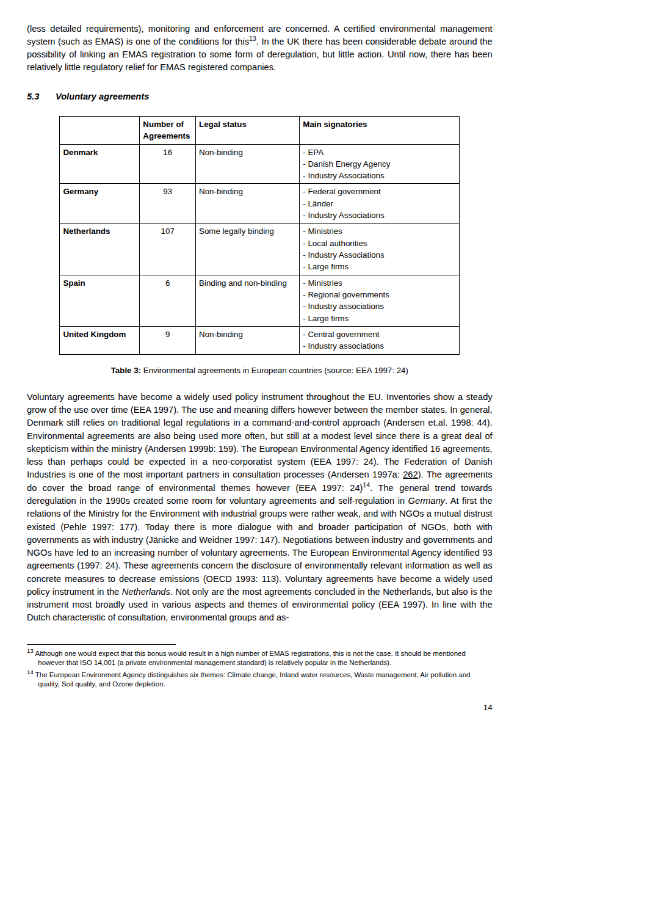(less detailed requirements), monitoring and enforcement are concerned. A certified environmental management system (such as EMAS) is one of the conditions for this13. In the UK there has been considerable debate around the possibility of linking an EMAS registration to some form of deregulation, but little action. Until now, there has been relatively little regulatory relief for EMAS registered companies.
5.3 Voluntary agreements
| | Number of Agreements | Legal status | Main signatories |
| --- | --- | --- | --- |
| Denmark | 16 | Non-binding | EPA Danish Energy Agency Industry Associations |
| Germany | 93 | Non-binding | Federal government Länder Industry Associations |
| Netherlands | 107 | Some legally binding | Ministries Local authorities Industry Associations Large firms |
| Spain | 6 | Binding and non-binding | Ministries Regional governments Industry associations Large firms |
| United Kingdom | 9 | Non-binding | Central government Industry associations |
Table 3: Environmental agreements in European countries (source: EEA 1997: 24)
Voluntary agreements have become a widely used policy instrument throughout the EU. Inventories show a steady grow of the use over time (EEA 1997). The use and meaning differs however between the member states. In general, Denmark still relies on traditional legal regulations in a command-and-control approach (Andersen et.al. 1998: 44). Environmental agreements are also being used more often, but still at a modest level since there is a great deal of skepticism within the ministry (Andersen 1999b: 159). The European Environmental Agency identified 16 agreements, less than perhaps could be expected in a neo-corporatist system (EEA 1997: 24). The Federation of Danish Industries is one of the most important partners in consultation processes (Andersen 1997a: 262). The agreements do cover the broad range of environmental themes however (EEA 1997: 24)14. The general trend towards deregulation in the 1990s created some room for voluntary agreements and self-regulation in Germany. At first the relations of the Ministry for the Environment with industrial groups were rather weak, and with NGOs a mutual distrust existed (Pehle 1997: 177). Today there is more dialogue with and broader participation of NGOs, both with governments as with industry (Jänicke and Weidner 1997: 147). Negotiations between industry and governments and NGOs have led to an increasing number of voluntary agreements. The European Environmental Agency identified 93 agreements (1997: 24). These agreements concern the disclosure of environmentally relevant information as well as concrete measures to decrease emissions (OECD 1993: 113). Voluntary agreements have become a widely used policy instrument in the Netherlands. Not only are the most agreements concluded in the Netherlands, but also is the instrument most broadly used in various aspects and themes of environmental policy (EEA 1997). In line with the Dutch characteristic of consultation, environmental groups and as-
13 Although one would expect that this bonus would result in a high number of EMAS registrations, this is not the case. It should be mentioned however that ISO 14,001 (a private environmental management standard) is relatively popular in the Netherlands).
14 The European Environment Agency distinguishes six themes: Climate change, Inland water resources, Waste management, Air pollution and quality, Soil quality, and Ozone depletion.
14